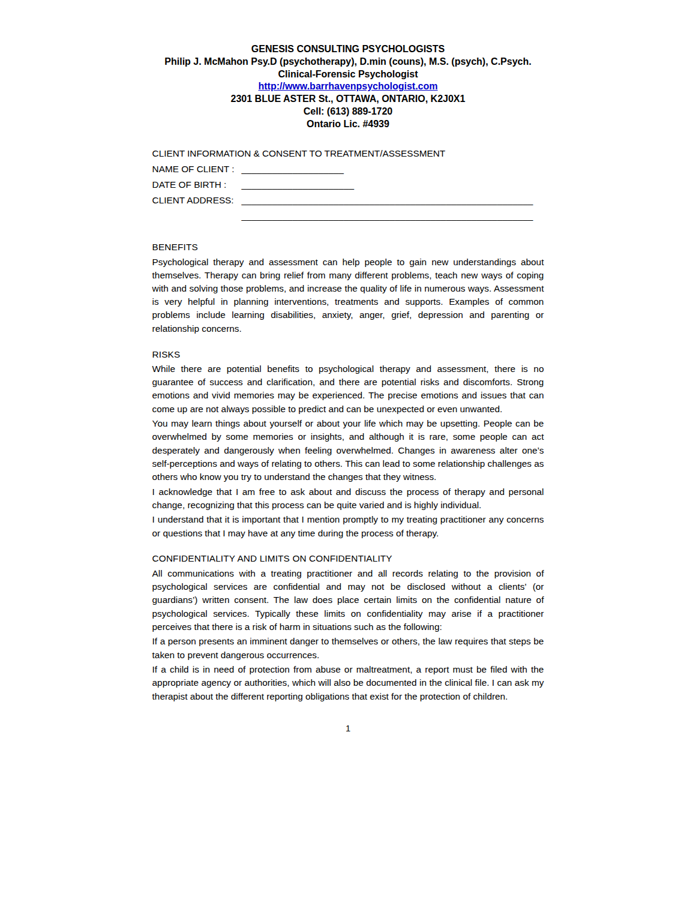GENESIS CONSULTING PSYCHOLOGISTS
Philip J. McMahon Psy.D (psychotherapy), D.min (couns), M.S. (psych), C.Psych.
Clinical-Forensic Psychologist
http://www.barrhavenpsychologist.com
2301 BLUE ASTER St., OTTAWA, ONTARIO, K2J0X1
Cell: (613) 889-1720
Ontario Lic. #4939
CLIENT INFORMATION & CONSENT TO TREATMENT/ASSESSMENT
NAME OF CLIENT :____________________
DATE OF BIRTH :______________________
CLIENT ADDRESS:_________________________________________________________
_________________________________________________________
BENEFITS
Psychological therapy and assessment can help people to gain new understandings about themselves. Therapy can bring relief from many different problems, teach new ways of coping with and solving those problems, and increase the quality of life in numerous ways. Assessment is very helpful in planning interventions, treatments and supports. Examples of common problems include learning disabilities, anxiety, anger, grief, depression and parenting or relationship concerns.
RISKS
While there are potential benefits to psychological therapy and assessment, there is no guarantee of success and clarification, and there are potential risks and discomforts. Strong emotions and vivid memories may be experienced. The precise emotions and issues that can come up are not always possible to predict and can be unexpected or even unwanted.
You may learn things about yourself or about your life which may be upsetting. People can be overwhelmed by some memories or insights, and although it is rare, some people can act desperately and dangerously when feeling overwhelmed. Changes in awareness alter one’s self-perceptions and ways of relating to others. This can lead to some relationship challenges as others who know you try to understand the changes that they witness.
I acknowledge that I am free to ask about and discuss the process of therapy and personal change, recognizing that this process can be quite varied and is highly individual.
I understand that it is important that I mention promptly to my treating practitioner any concerns or questions that I may have at any time during the process of therapy.
CONFIDENTIALITY AND LIMITS ON CONFIDENTIALITY
All communications with a treating practitioner and all records relating to the provision of psychological services are confidential and may not be disclosed without a clients’ (or guardians’) written consent. The law does place certain limits on the confidential nature of psychological services. Typically these limits on confidentiality may arise if a practitioner perceives that there is a risk of harm in situations such as the following:
If a person presents an imminent danger to themselves or others, the law requires that steps be taken to prevent dangerous occurrences.
If a child is in need of protection from abuse or maltreatment, a report must be filed with the appropriate agency or authorities, which will also be documented in the clinical file. I can ask my therapist about the different reporting obligations that exist for the protection of children.
1